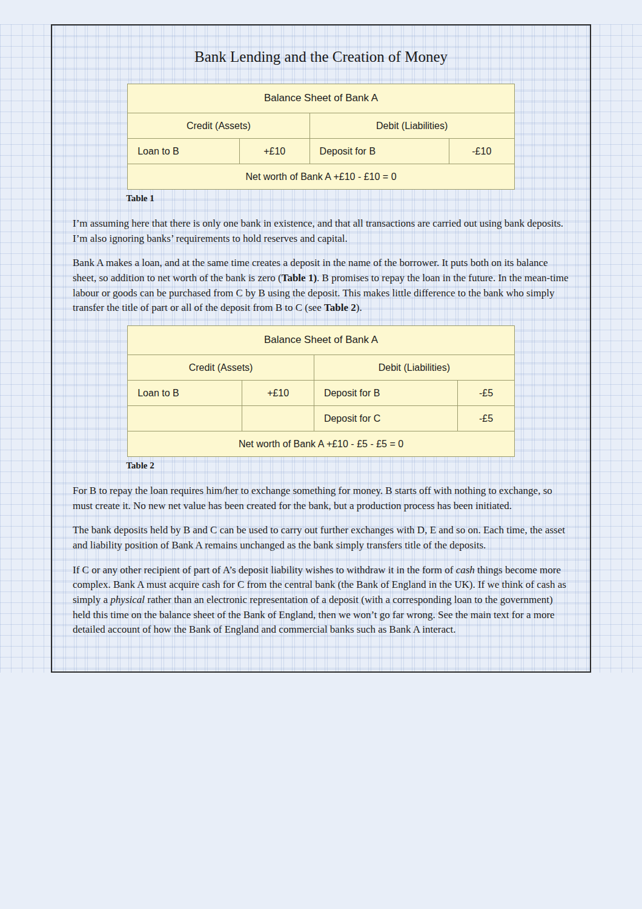Bank Lending and the Creation of Money
| Balance Sheet of Bank A |
| Credit (Assets) | Debit (Liabilities) |
| Loan to B | +£10 | Deposit for B | -£10 |
| Net worth of Bank A +£10 - £10 = 0 |
Table 1
I’m assuming here that there is only one bank in existence, and that all transactions are carried out using bank deposits. I’m also ignoring banks’ requirements to hold reserves and capital.
Bank A makes a loan, and at the same time creates a deposit in the name of the borrower. It puts both on its balance sheet, so addition to net worth of the bank is zero (Table 1). B promises to repay the loan in the future. In the mean-time labour or goods can be purchased from C by B using the deposit. This makes little difference to the bank who simply transfer the title of part or all of the deposit from B to C (see Table 2).
| Balance Sheet of Bank A |
| Credit (Assets) | Debit (Liabilities) |
| Loan to B | +£10 | Deposit for B | -£5 |
| | | Deposit for C | -£5 |
| Net worth of Bank A +£10 - £5 - £5 = 0 |
Table 2
For B to repay the loan requires him/her to exchange something for money. B starts off with nothing to exchange, so must create it. No new net value has been created for the bank, but a production process has been initiated.
The bank deposits held by B and C can be used to carry out further exchanges with D, E and so on. Each time, the asset and liability position of Bank A remains unchanged as the bank simply transfers title of the deposits.
If C or any other recipient of part of A’s deposit liability wishes to withdraw it in the form of cash things become more complex. Bank A must acquire cash for C from the central bank (the Bank of England in the UK). If we think of cash as simply a physical rather than an electronic representation of a deposit (with a corresponding loan to the government) held this time on the balance sheet of the Bank of England, then we won’t go far wrong. See the main text for a more detailed account of how the Bank of England and commercial banks such as Bank A interact.